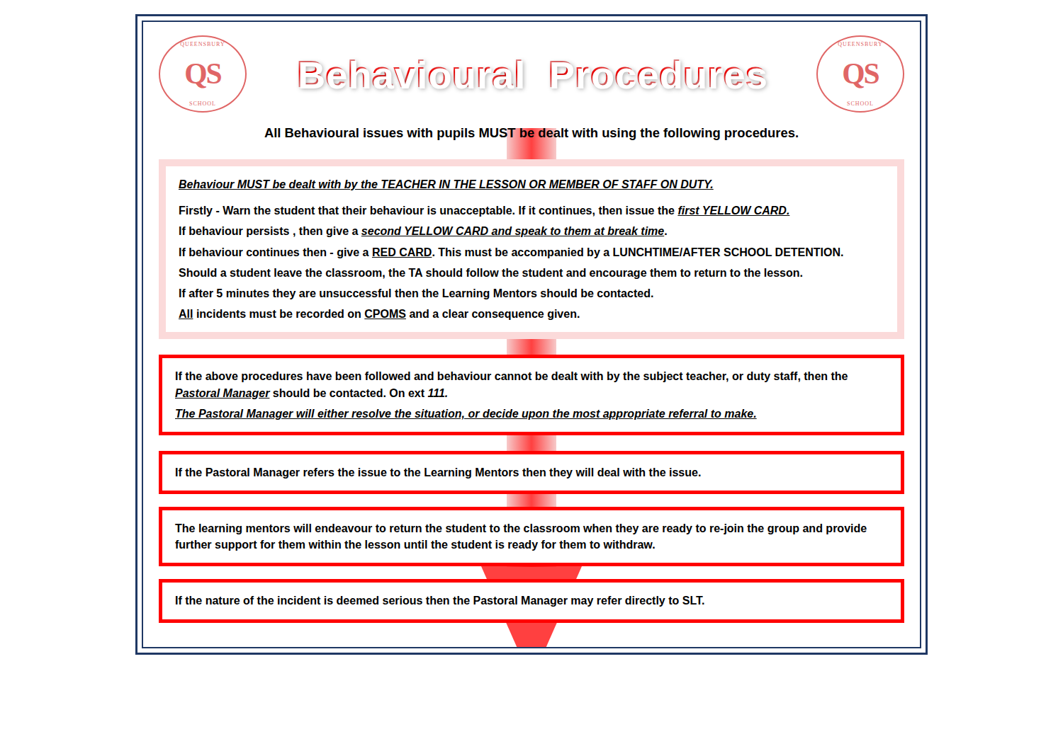Queensbury QS School
Behavioural Procedures
Queensbury QS School
All Behavioural issues with pupils MUST be dealt with using the following procedures.
Behaviour MUST be dealt with by the TEACHER IN THE LESSON OR MEMBER OF STAFF ON DUTY.
Firstly - Warn the student that their behaviour is unacceptable. If it continues, then issue the first YELLOW CARD.
If behaviour persists , then give a second YELLOW CARD and speak to them at break time.
If behaviour continues then - give a RED CARD. This must be accompanied by a LUNCHTIME/AFTER SCHOOL DETENTION.
Should a student leave the classroom, the TA should follow the student and encourage them to return to the lesson.
If after 5 minutes they are unsuccessful then the Learning Mentors should be contacted.
All incidents must be recorded on CPOMS and a clear consequence given.
If the above procedures have been followed and behaviour cannot be dealt with by the subject teacher, or duty staff, then the Pastoral Manager should be contacted. On ext 111.
The Pastoral Manager will either resolve the situation, or decide upon the most appropriate referral to make.
If the Pastoral Manager refers the issue to the Learning Mentors then they will deal with the issue.
The learning mentors will endeavour to return the student to the classroom when they are ready to re-join the group and provide further support for them within the lesson until the student is ready for them to withdraw.
If the nature of the incident is deemed serious then the Pastoral Manager may refer directly to SLT.